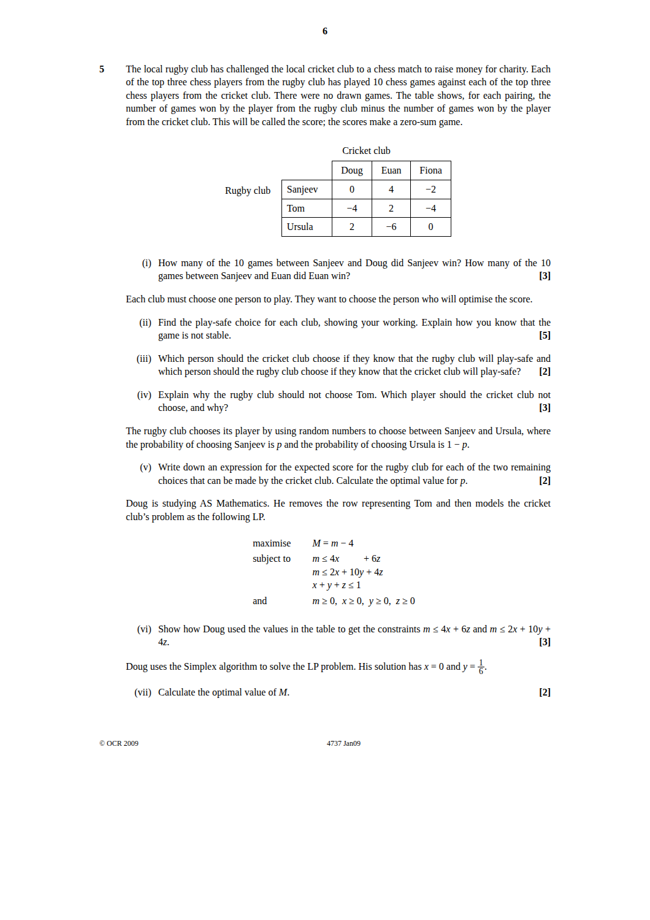6
5
The local rugby club has challenged the local cricket club to a chess match to raise money for charity. Each of the top three chess players from the rugby club has played 10 chess games against each of the top three chess players from the cricket club. There were no drawn games. The table shows, for each pairing, the number of games won by the player from the rugby club minus the number of games won by the player from the cricket club. This will be called the score; the scores make a zero-sum game.
Rugby club
Cricket club
| | Doug | Euan | Fiona |
| --- | --- | --- | --- |
| Sanjeev | 0 | 4 | −2 |
| Tom | −4 | 2 | −4 |
| Ursula | 2 | −6 | 0 |
(i) How many of the 10 games between Sanjeev and Doug did Sanjeev win? How many of the 10 games between Sanjeev and Euan did Euan win? [3]
Each club must choose one person to play. They want to choose the person who will optimise the score.
(ii) Find the play-safe choice for each club, showing your working. Explain how you know that the game is not stable. [5]
(iii) Which person should the cricket club choose if they know that the rugby club will play-safe and which person should the rugby club choose if they know that the cricket club will play-safe? [2]
(iv) Explain why the rugby club should not choose Tom. Which player should the cricket club not choose, and why? [3]
The rugby club chooses its player by using random numbers to choose between Sanjeev and Ursula, where the probability of choosing Sanjeev is p and the probability of choosing Ursula is 1 − p.
(v) Write down an expression for the expected score for the rugby club for each of the two remaining choices that can be made by the cricket club. Calculate the optimal value for p. [2]
Doug is studying AS Mathematics. He removes the row representing Tom and then models the cricket club’s problem as the following LP.
| maximise | M = m − 4 |
| subject to | m ≤ 4 x + 6 z m ≤ 2 x + 10 y + 4 z x + y + z ≤ 1 |
| and | m ≥ 0, x ≥ 0, y ≥ 0, z ≥ 0 |
(vi) Show how Doug used the values in the table to get the constraints m ≤ 4x + 6z and m ≤ 2x + 10y + 4z. [3]
Doug uses the Simplex algorithm to solve the LP problem. His solution has x = 0 and y = 16.
(vii) Calculate the optimal value of M. [2]
© OCR 2009
4737 Jan09